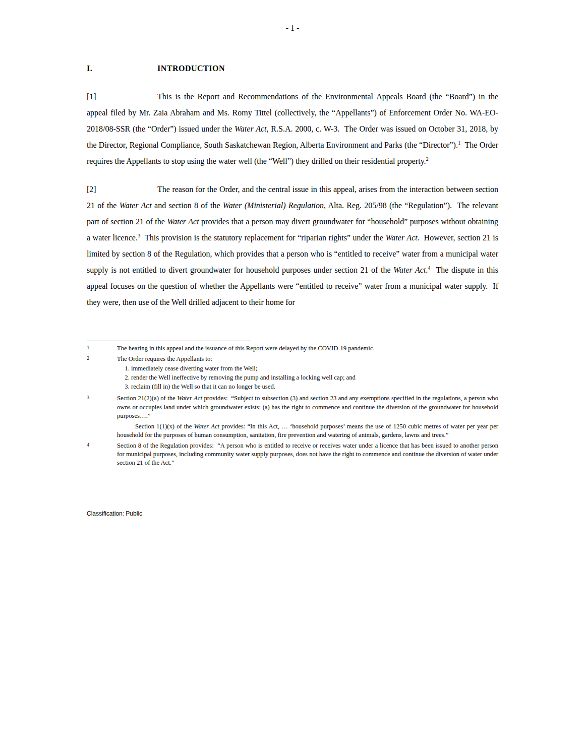- 1 -
I. INTRODUCTION
[1] This is the Report and Recommendations of the Environmental Appeals Board (the “Board”) in the appeal filed by Mr. Zaia Abraham and Ms. Romy Tittel (collectively, the “Appellants”) of Enforcement Order No. WA-EO-2018/08-SSR (the “Order”) issued under the Water Act, R.S.A. 2000, c. W-3. The Order was issued on October 31, 2018, by the Director, Regional Compliance, South Saskatchewan Region, Alberta Environment and Parks (the “Director”).1 The Order requires the Appellants to stop using the water well (the “Well”) they drilled on their residential property.2
[2] The reason for the Order, and the central issue in this appeal, arises from the interaction between section 21 of the Water Act and section 8 of the Water (Ministerial) Regulation, Alta. Reg. 205/98 (the “Regulation”). The relevant part of section 21 of the Water Act provides that a person may divert groundwater for “household” purposes without obtaining a water licence.3 This provision is the statutory replacement for “riparian rights” under the Water Act. However, section 21 is limited by section 8 of the Regulation, which provides that a person who is “entitled to receive” water from a municipal water supply is not entitled to divert groundwater for household purposes under section 21 of the Water Act.4 The dispute in this appeal focuses on the question of whether the Appellants were “entitled to receive” water from a municipal water supply. If they were, then use of the Well drilled adjacent to their home for
1
The hearing in this appeal and the issuance of this Report were delayed by the COVID-19 pandemic.
2
The Order requires the Appellants to:
immediately cease diverting water from the Well;
render the Well ineffective by removing the pump and installing a locking well cap; and
reclaim (fill in) the Well so that it can no longer be used.
3
Section 21(2)(a) of the Water Act provides: “Subject to subsection (3) and section 23 and any exemptions specified in the regulations, a person who owns or occupies land under which groundwater exists: (a) has the right to commence and continue the diversion of the groundwater for household purposes….”
Section 1(1)(x) of the Water Act provides: “In this Act, … ‘household purposes’ means the use of 1250 cubic metres of water per year per household for the purposes of human consumption, sanitation, fire prevention and watering of animals, gardens, lawns and trees.”
4
Section 8 of the Regulation provides: “A person who is entitled to receive or receives water under a licence that has been issued to another person for municipal purposes, including community water supply purposes, does not have the right to commence and continue the diversion of water under section 21 of the Act.”
Classification: Public